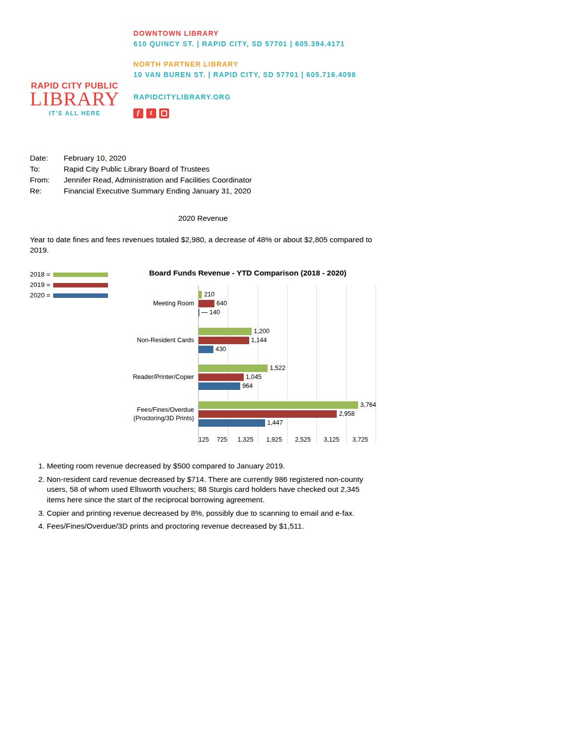RAPID CITY PUBLIC LIBRARY
IT’S ALL HERE
DOWNTOWN LIBRARY
610 QUINCY ST. | RAPID CITY, SD 57701 | 605.394.4171
NORTH PARTNER LIBRARY
10 VAN BUREN ST. | RAPID CITY, SD 57701 | 605.716.4098
RAPIDCITYLIBRARY.ORG
| Date: | February 10, 2020 |
| To: | Rapid City Public Library Board of Trustees |
| From: | Jennifer Read, Administration and Facilities Coordinator |
| Re: | Financial Executive Summary Ending January 31, 2020 |
2020 Revenue
Year to date fines and fees revenues totaled $2,980, a decrease of 48% or about $2,805 compared to 2019.
2018 =
2019 =
2020 =
Board Funds Revenue - YTD Comparison (2018 - 2020)
Meeting Room
Non-Resident Cards
Reader/Printer/Copier
Fees/Fines/Overdue (Proctoring/3D Prints)
210
640
140
1,200
1,144
430
1,522
1,045
964
3,764
2,958
1,447
125 725 1,325 1,925 2,525 3,125 3,725
Meeting room revenue decreased by $500 compared to January 2019.
Non-resident card revenue decreased by $714. There are currently 986 registered non-county users, 58 of whom used Ellsworth vouchers; 88 Sturgis card holders have checked out 2,345 items here since the start of the reciprocal borrowing agreement.
Copier and printing revenue decreased by 8%, possibly due to scanning to email and e-fax.
Fees/Fines/Overdue/3D prints and proctoring revenue decreased by $1,511.